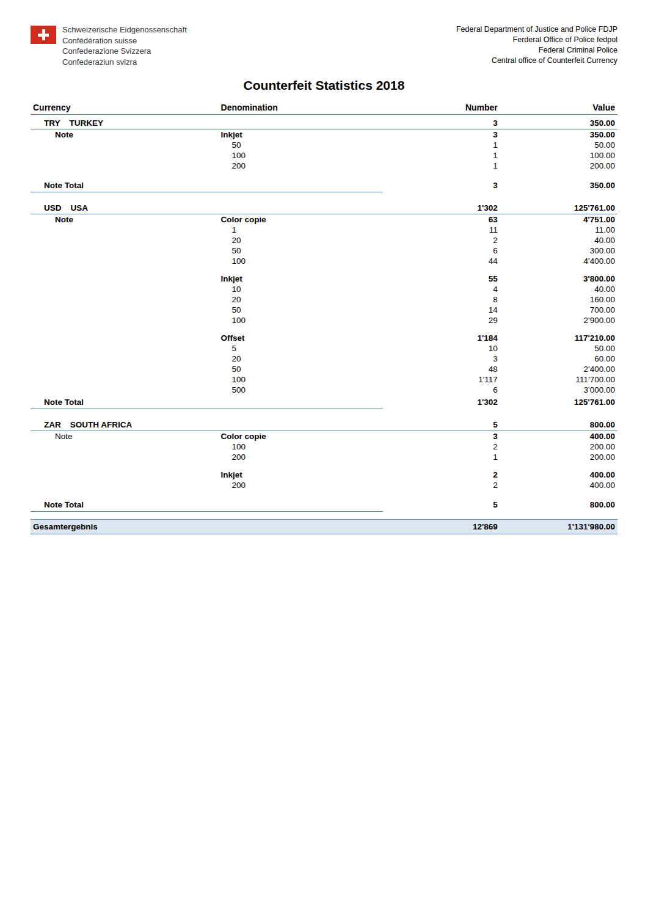Schweizerische Eidgenossenschaft
Confédération suisse
Confederazione Svizzera
Confederaziun svizra
Federal Department of Justice and Police FDJP
Ferderal Office of Police fedpol
Federal Criminal Police
Central office of Counterfeit Currency
Counterfeit Statistics 2018
| Currency | Denomination | Number | Value |
| --- | --- | --- | --- |
| TRY TURKEY | | 3 | 350.00 |
| Note | Inkjet | 3 | 350.00 |
| | 50 | 1 | 50.00 |
| | 100 | 1 | 100.00 |
| | 200 | 1 | 200.00 |
| Note Total | | 3 | 350.00 |
| USD USA | | 1'302 | 125'761.00 |
| Note | Color copie | 63 | 4'751.00 |
| | 1 | 11 | 11.00 |
| | 20 | 2 | 40.00 |
| | 50 | 6 | 300.00 |
| | 100 | 44 | 4'400.00 |
| | Inkjet | 55 | 3'800.00 |
| | 10 | 4 | 40.00 |
| | 20 | 8 | 160.00 |
| | 50 | 14 | 700.00 |
| | 100 | 29 | 2'900.00 |
| | Offset | 1'184 | 117'210.00 |
| | 5 | 10 | 50.00 |
| | 20 | 3 | 60.00 |
| | 50 | 48 | 2'400.00 |
| | 100 | 1'117 | 111'700.00 |
| | 500 | 6 | 3'000.00 |
| Note Total | | 1'302 | 125'761.00 |
| ZAR SOUTH AFRICA | | 5 | 800.00 |
| Note | Color copie | 3 | 400.00 |
| | 100 | 2 | 200.00 |
| | 200 | 1 | 200.00 |
| | Inkjet | 2 | 400.00 |
| | 200 | 2 | 400.00 |
| Note Total | | 5 | 800.00 |
| Gesamtergebnis | | 12'869 | 1'131'980.00 |